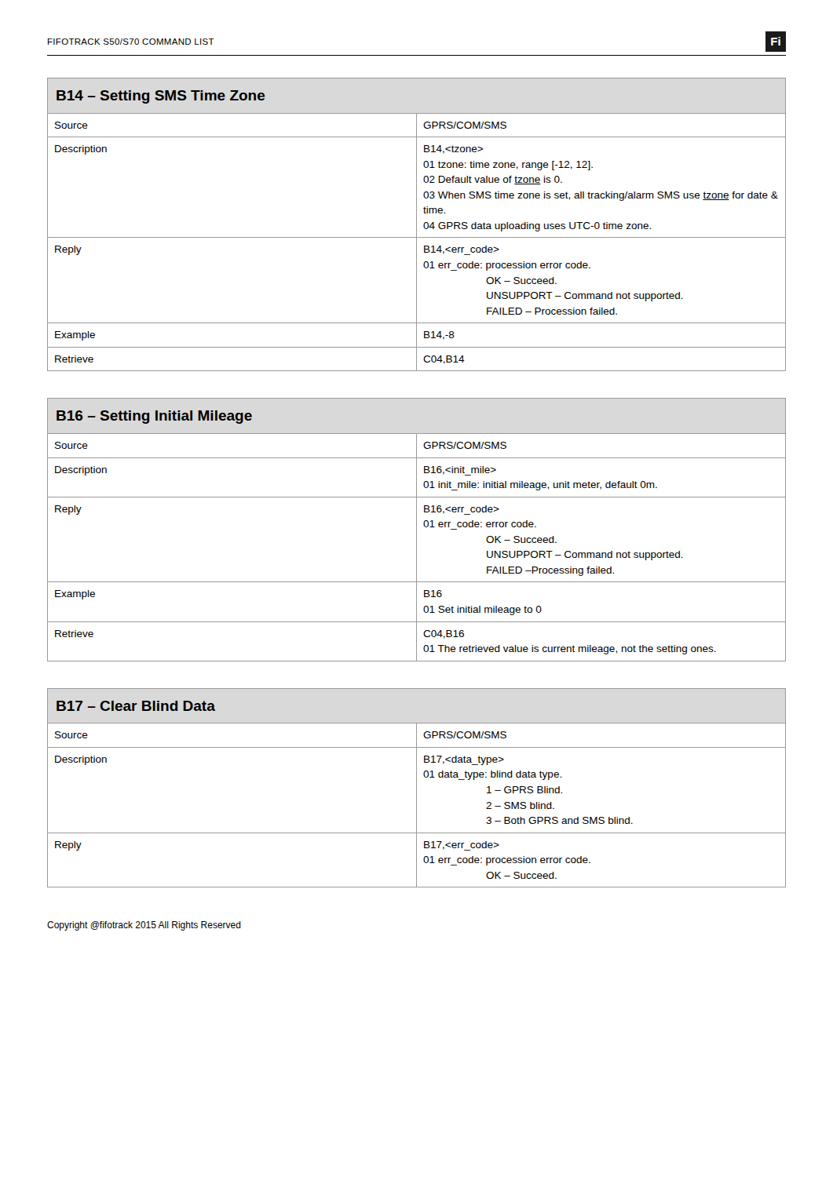FIFOTRACK S50/S70 COMMAND LIST
Fi
| B14 – Setting SMS Time Zone |
| Source | GPRS/COM/SMS |
| Description | B14,<tzone> 01 tzone: time zone, range [-12, 12]. 02 Default value of tzone is 0. 03 When SMS time zone is set, all tracking/alarm SMS use tzone for date & time. 04 GPRS data uploading uses UTC-0 time zone. |
| Reply | B14,<err_code> 01 err_code: procession error code. OK – Succeed. UNSUPPORT – Command not supported. FAILED – Procession failed. |
| Example | B14,-8 |
| Retrieve | C04,B14 |
| B16 – Setting Initial Mileage |
| Source | GPRS/COM/SMS |
| Description | B16,<init_mile> 01 init_mile: initial mileage, unit meter, default 0m. |
| Reply | B16,<err_code> 01 err_code: error code. OK – Succeed. UNSUPPORT – Command not supported. FAILED –Processing failed. |
| Example | B16 01 Set initial mileage to 0 |
| Retrieve | C04,B16 01 The retrieved value is current mileage, not the setting ones. |
| B17 – Clear Blind Data |
| Source | GPRS/COM/SMS |
| Description | B17,<data_type> 01 data_type: blind data type. 1 – GPRS Blind. 2 – SMS blind. 3 – Both GPRS and SMS blind. |
| Reply | B17,<err_code> 01 err_code: procession error code. OK – Succeed. |
Copyright @fifotrack 2015 All Rights Reserved